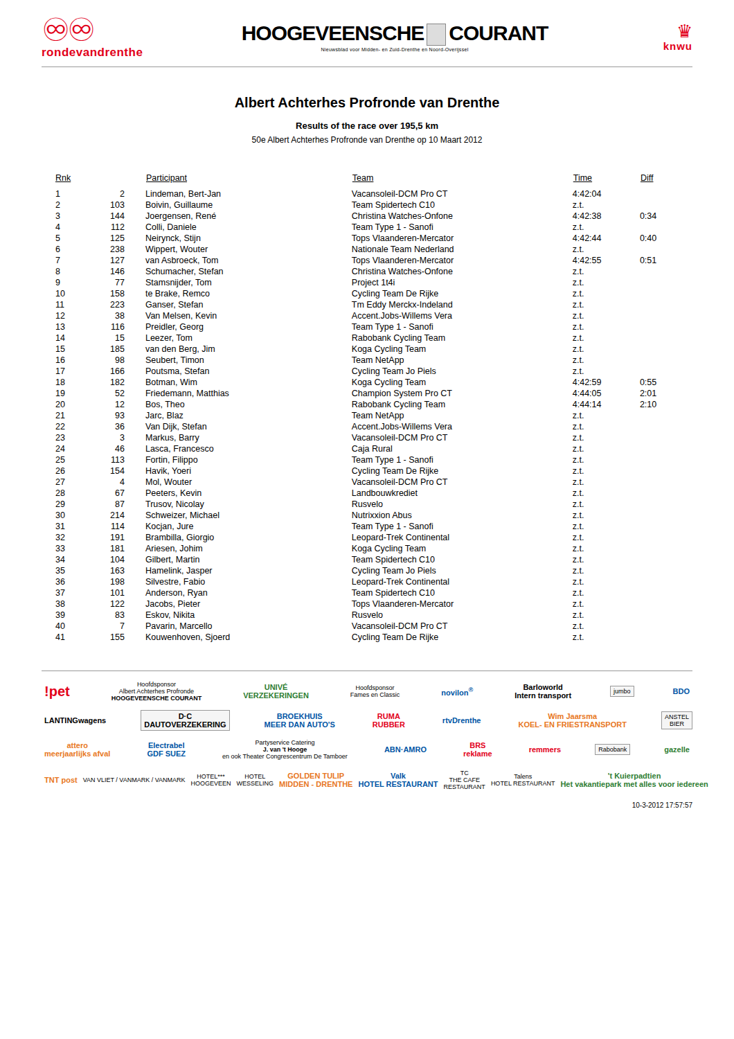♾♾
rondevandrenthe
HOOGEVEENSCHE COURANT
Nieuwsblad voor Midden- en Zuid-Drenthe en Noord-Overijssel
♛
knwu
Albert Achterhes Profronde van Drenthe
Results of the race over 195,5 km
50e Albert Achterhes Profronde van Drenthe op 10 Maart 2012
| Rnk | | Participant | Team | Time | Diff |
| --- | --- | --- | --- | --- | --- |
| 1 | 2 | Lindeman, Bert-Jan | Vacansoleil-DCM Pro CT | 4:42:04 | |
| 2 | 103 | Boivin, Guillaume | Team Spidertech C10 | z.t. | |
| 3 | 144 | Joergensen, René | Christina Watches-Onfone | 4:42:38 | 0:34 |
| 4 | 112 | Colli, Daniele | Team Type 1 - Sanofi | z.t. | |
| 5 | 125 | Neirynck, Stijn | Tops Vlaanderen-Mercator | 4:42:44 | 0:40 |
| 6 | 238 | Wippert, Wouter | Nationale Team Nederland | z.t. | |
| 7 | 127 | van Asbroeck, Tom | Tops Vlaanderen-Mercator | 4:42:55 | 0:51 |
| 8 | 146 | Schumacher, Stefan | Christina Watches-Onfone | z.t. | |
| 9 | 77 | Stamsnijder, Tom | Project 1t4i | z.t. | |
| 10 | 158 | te Brake, Remco | Cycling Team De Rijke | z.t. | |
| 11 | 223 | Ganser, Stefan | Tm Eddy Merckx-Indeland | z.t. | |
| 12 | 38 | Van Melsen, Kevin | Accent.Jobs-Willems Vera | z.t. | |
| 13 | 116 | Preidler, Georg | Team Type 1 - Sanofi | z.t. | |
| 14 | 15 | Leezer, Tom | Rabobank Cycling Team | z.t. | |
| 15 | 185 | van den Berg, Jim | Koga Cycling Team | z.t. | |
| 16 | 98 | Seubert, Timon | Team NetApp | z.t. | |
| 17 | 166 | Poutsma, Stefan | Cycling Team Jo Piels | z.t. | |
| 18 | 182 | Botman, Wim | Koga Cycling Team | 4:42:59 | 0:55 |
| 19 | 52 | Friedemann, Matthias | Champion System Pro CT | 4:44:05 | 2:01 |
| 20 | 12 | Bos, Theo | Rabobank Cycling Team | 4:44:14 | 2:10 |
| 21 | 93 | Jarc, Blaz | Team NetApp | z.t. | |
| 22 | 36 | Van Dijk, Stefan | Accent.Jobs-Willems Vera | z.t. | |
| 23 | 3 | Markus, Barry | Vacansoleil-DCM Pro CT | z.t. | |
| 24 | 46 | Lasca, Francesco | Caja Rural | z.t. | |
| 25 | 113 | Fortin, Filippo | Team Type 1 - Sanofi | z.t. | |
| 26 | 154 | Havik, Yoeri | Cycling Team De Rijke | z.t. | |
| 27 | 4 | Mol, Wouter | Vacansoleil-DCM Pro CT | z.t. | |
| 28 | 67 | Peeters, Kevin | Landbouwkrediet | z.t. | |
| 29 | 87 | Trusov, Nicolay | Rusvelo | z.t. | |
| 30 | 214 | Schweizer, Michael | Nutrixxion Abus | z.t. | |
| 31 | 114 | Kocjan, Jure | Team Type 1 - Sanofi | z.t. | |
| 32 | 191 | Brambilla, Giorgio | Leopard-Trek Continental | z.t. | |
| 33 | 181 | Ariesen, Johim | Koga Cycling Team | z.t. | |
| 34 | 104 | Gilbert, Martin | Team Spidertech C10 | z.t. | |
| 35 | 163 | Hamelink, Jasper | Cycling Team Jo Piels | z.t. | |
| 36 | 198 | Silvestre, Fabio | Leopard-Trek Continental | z.t. | |
| 37 | 101 | Anderson, Ryan | Team Spidertech C10 | z.t. | |
| 38 | 122 | Jacobs, Pieter | Tops Vlaanderen-Mercator | z.t. | |
| 39 | 83 | Eskov, Nikita | Rusvelo | z.t. | |
| 40 | 7 | Pavarin, Marcello | Vacansoleil-DCM Pro CT | z.t. | |
| 41 | 155 | Kouwenhoven, Sjoerd | Cycling Team De Rijke | z.t. | |
!pet
Hoofdsponsor
Albert Achterhes Profronde
HOOGEVEENSCHE COURANT
UNIVÉ
VERZEKERINGEN
Hoofdsponsor
Fames en Classic
novilon®
Barloworld
Intern transport
jumbo
BDO
LANTINGwagens
D·C
DAUTOVERZEKERING
BROEKHUIS
MEER DAN AUTO'S
RUMA
RUBBER
rtvDrenthe
Wim Jaarsma
KOEL- EN FRIESTRANSPORT
ANSTEL
BIER
attero
meerjaarlijks afval
Electrabel
GDF SUEZ
Partyservice Catering
J. van 't Hooge
en ook Theater Congrescentrum De Tamboer
ABN·AMRO
BRS
reklame
remmers
Rabobank
gazelle
TNT post
VAN VLIET / VANMARK / VANMARK
HOTEL***
HOOGEVEEN
HOTEL
WESSELING
GOLDEN TULIP
MIDDEN - DRENTHE
Valk
HOTEL RESTAURANT
TC
THE CAFE
RESTAURANT
Talens
HOTEL RESTAURANT
't Kuierpadtien
Het vakantiepark met alles voor iedereen
10-3-2012 17:57:57